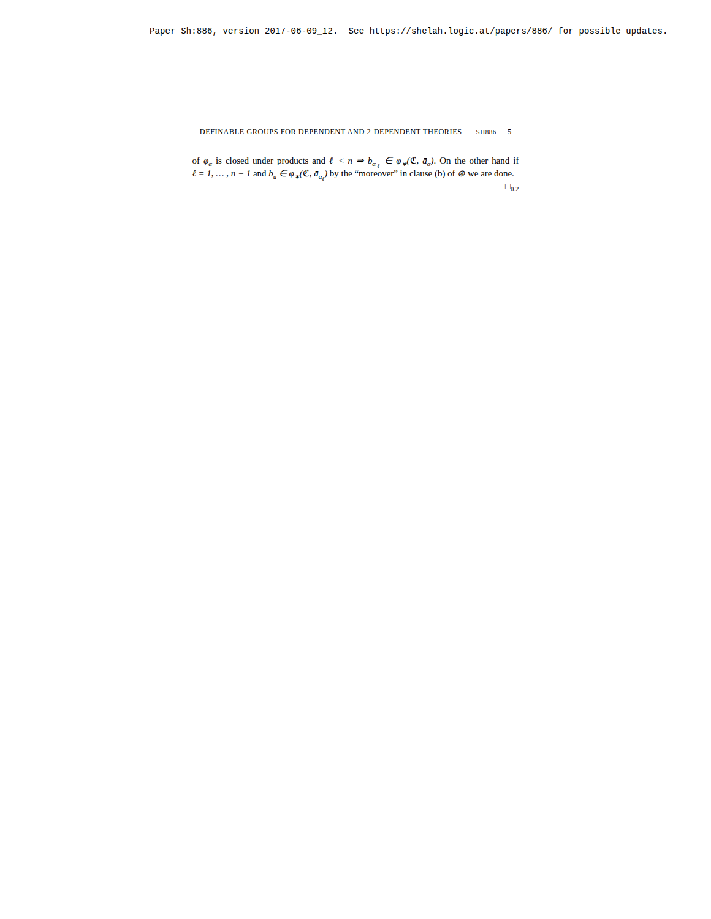Paper Sh:886, version 2017-06-09_12. See https://shelah.logic.at/papers/886/ for possible updates.
DEFINABLE GROUPS FOR DEPENDENT AND 2-DEPENDENT THEORIES SH886 5
of φα is closed under products and ℓ < n ⇒ bαℓ ∈ φ∗(ℭ, āα). On the other hand if ℓ = 1, … , n − 1 and bu ∈ φ∗(ℭ, āαℓ) by the “moreover” in clause (b) of ⊛ we are done.□0.2